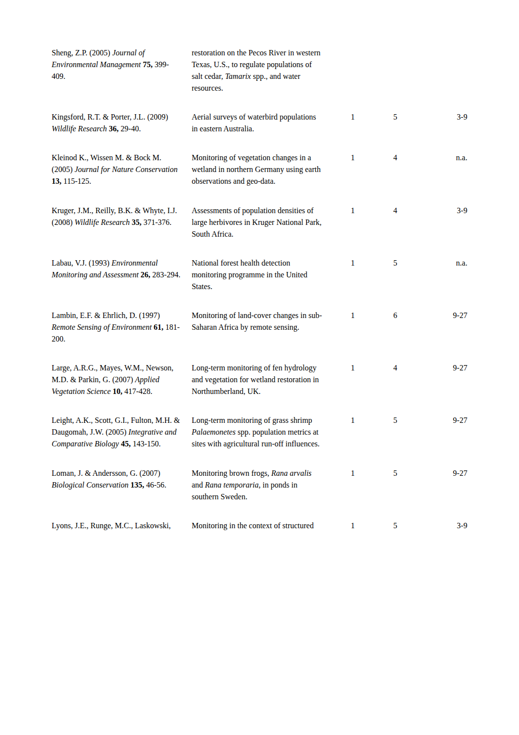| Sheng, Z.P. (2005) Journal of Environmental Management 75, 399-409. | restoration on the Pecos River in western Texas, U.S., to regulate populations of salt cedar, Tamarix spp., and water resources. | | | |
| Kingsford, R.T. & Porter, J.L. (2009) Wildlife Research 36, 29-40. | Aerial surveys of waterbird populations in eastern Australia. | 1 | 5 | 3-9 |
| Kleinod K., Wissen M. & Bock M. (2005) Journal for Nature Conservation 13, 115-125. | Monitoring of vegetation changes in a wetland in northern Germany using earth observations and geo-data. | 1 | 4 | n.a. |
| Kruger, J.M., Reilly, B.K. & Whyte, I.J. (2008) Wildlife Research 35, 371-376. | Assessments of population densities of large herbivores in Kruger National Park, South Africa. | 1 | 4 | 3-9 |
| Labau, V.J. (1993) Environmental Monitoring and Assessment 26, 283-294. | National forest health detection monitoring programme in the United States. | 1 | 5 | n.a. |
| Lambin, E.F. & Ehrlich, D. (1997) Remote Sensing of Environment 61, 181-200. | Monitoring of land-cover changes in sub-Saharan Africa by remote sensing. | 1 | 6 | 9-27 |
| Large, A.R.G., Mayes, W.M., Newson, M.D. & Parkin, G. (2007) Applied Vegetation Science 10, 417-428. | Long-term monitoring of fen hydrology and vegetation for wetland restoration in Northumberland, UK. | 1 | 4 | 9-27 |
| Leight, A.K., Scott, G.I., Fulton, M.H. & Daugomah, J.W. (2005) Integrative and Comparative Biology 45, 143-150. | Long-term monitoring of grass shrimp Palaemonetes spp. population metrics at sites with agricultural run-off influences. | 1 | 5 | 9-27 |
| Loman, J. & Andersson, G. (2007) Biological Conservation 135, 46-56. | Monitoring brown frogs, Rana arvalis and Rana temporaria, in ponds in southern Sweden. | 1 | 5 | 9-27 |
| Lyons, J.E., Runge, M.C., Laskowski, | Monitoring in the context of structured | 1 | 5 | 3-9 |